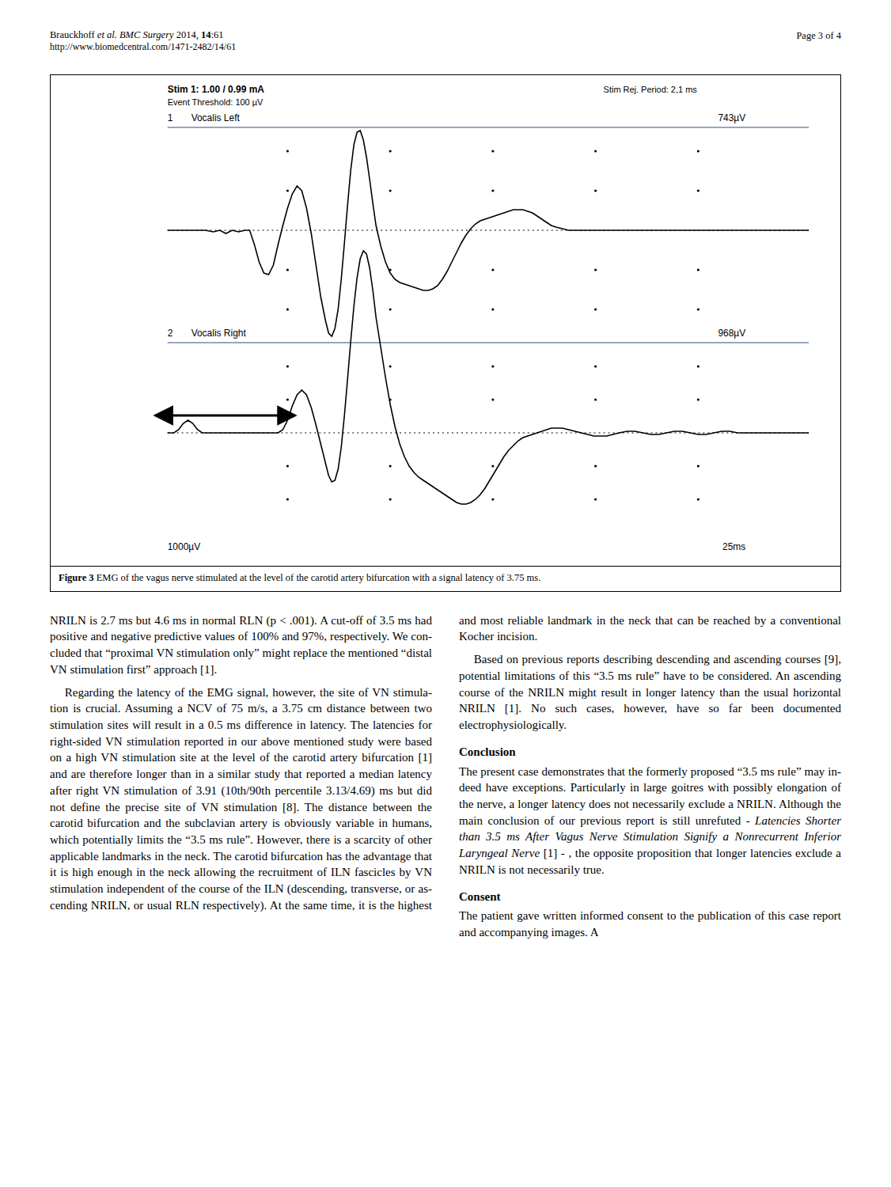Brauckhoff et al. BMC Surgery 2014, 14:61
http://www.biomedcentral.com/1471-2482/14/61
Page 3 of 4
Stim 1: 1.00 / 0.99 mA Event Threshold: 100 µV Stim Rej. Period: 2,1 ms 1 Vocalis Left 743µV 2 Vocalis Right 968µV 1000µV 25ms
Figure 3 EMG of the vagus nerve stimulated at the level of the carotid artery bifurcation with a signal latency of 3.75 ms.
NRILN is 2.7 ms but 4.6 ms in normal RLN (p < .001). A cut-off of 3.5 ms had positive and negative predictive values of 100% and 97%, respectively. We concluded that “proximal VN stimulation only” might replace the mentioned “distal VN stimulation first” approach [1].
Regarding the latency of the EMG signal, however, the site of VN stimulation is crucial. Assuming a NCV of 75 m/s, a 3.75 cm distance between two stimulation sites will result in a 0.5 ms difference in latency. The latencies for right-sided VN stimulation reported in our above mentioned study were based on a high VN stimulation site at the level of the carotid artery bifurcation [1] and are therefore longer than in a similar study that reported a median latency after right VN stimulation of 3.91 (10th/90th percentile 3.13/4.69) ms but did not define the precise site of VN stimulation [8]. The distance between the carotid bifurcation and the subclavian artery is obviously variable in humans, which potentially limits the “3.5 ms rule”. However, there is a scarcity of other applicable landmarks in the neck. The carotid bifurcation has the advantage that it is high enough in the neck allowing the recruitment of ILN fascicles by VN stimulation independent of the course of the ILN (descending, transverse, or ascending NRILN, or usual RLN respectively). At the same time, it is the highest and most reliable landmark in the neck that can be reached by a conventional Kocher incision.
Based on previous reports describing descending and ascending courses [9], potential limitations of this “3.5 ms rule” have to be considered. An ascending course of the NRILN might result in longer latency than the usual horizontal NRILN [1]. No such cases, however, have so far been documented electrophysiologically.
Conclusion
The present case demonstrates that the formerly proposed “3.5 ms rule” may indeed have exceptions. Particularly in large goitres with possibly elongation of the nerve, a longer latency does not necessarily exclude a NRILN. Although the main conclusion of our previous report is still unrefuted - Latencies Shorter than 3.5 ms After Vagus Nerve Stimulation Signify a Nonrecurrent Inferior Laryngeal Nerve [1] - , the opposite proposition that longer latencies exclude a NRILN is not necessarily true.
Consent
The patient gave written informed consent to the publication of this case report and accompanying images. A